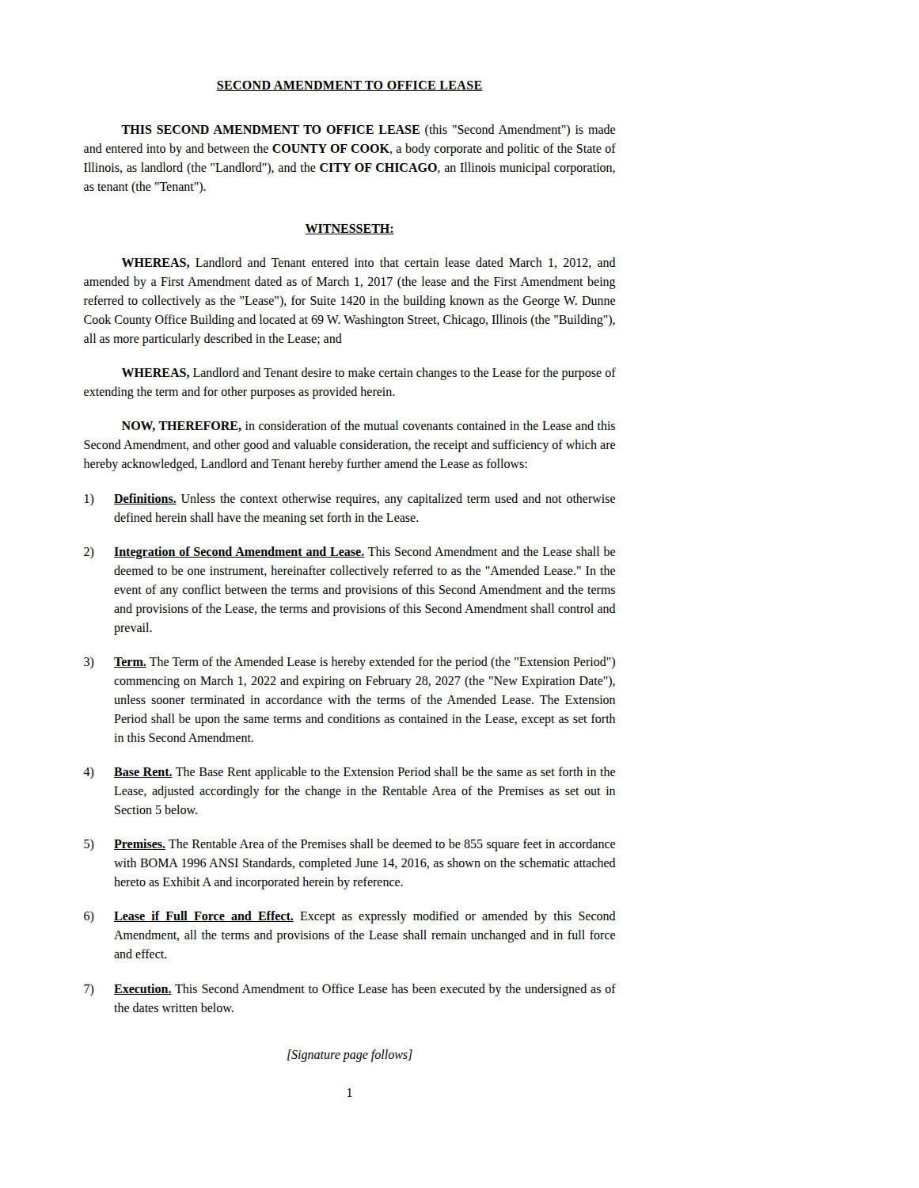SECOND AMENDMENT TO OFFICE LEASE
THIS SECOND AMENDMENT TO OFFICE LEASE (this "Second Amendment") is made and entered into by and between the COUNTY OF COOK, a body corporate and politic of the State of Illinois, as landlord (the "Landlord"), and the CITY OF CHICAGO, an Illinois municipal corporation, as tenant (the "Tenant").
WITNESSETH:
WHEREAS, Landlord and Tenant entered into that certain lease dated March 1, 2012, and amended by a First Amendment dated as of March 1, 2017 (the lease and the First Amendment being referred to collectively as the "Lease"), for Suite 1420 in the building known as the George W. Dunne Cook County Office Building and located at 69 W. Washington Street, Chicago, Illinois (the "Building"), all as more particularly described in the Lease; and
WHEREAS, Landlord and Tenant desire to make certain changes to the Lease for the purpose of extending the term and for other purposes as provided herein.
NOW, THEREFORE, in consideration of the mutual covenants contained in the Lease and this Second Amendment, and other good and valuable consideration, the receipt and sufficiency of which are hereby acknowledged, Landlord and Tenant hereby further amend the Lease as follows:
Definitions. Unless the context otherwise requires, any capitalized term used and not otherwise defined herein shall have the meaning set forth in the Lease.
Integration of Second Amendment and Lease. This Second Amendment and the Lease shall be deemed to be one instrument, hereinafter collectively referred to as the "Amended Lease." In the event of any conflict between the terms and provisions of this Second Amendment and the terms and provisions of the Lease, the terms and provisions of this Second Amendment shall control and prevail.
Term. The Term of the Amended Lease is hereby extended for the period (the "Extension Period") commencing on March 1, 2022 and expiring on February 28, 2027 (the "New Expiration Date"), unless sooner terminated in accordance with the terms of the Amended Lease. The Extension Period shall be upon the same terms and conditions as contained in the Lease, except as set forth in this Second Amendment.
Base Rent. The Base Rent applicable to the Extension Period shall be the same as set forth in the Lease, adjusted accordingly for the change in the Rentable Area of the Premises as set out in Section 5 below.
Premises. The Rentable Area of the Premises shall be deemed to be 855 square feet in accordance with BOMA 1996 ANSI Standards, completed June 14, 2016, as shown on the schematic attached hereto as Exhibit A and incorporated herein by reference.
Lease if Full Force and Effect. Except as expressly modified or amended by this Second Amendment, all the terms and provisions of the Lease shall remain unchanged and in full force and effect.
Execution. This Second Amendment to Office Lease has been executed by the undersigned as of the dates written below.
[Signature page follows]
1